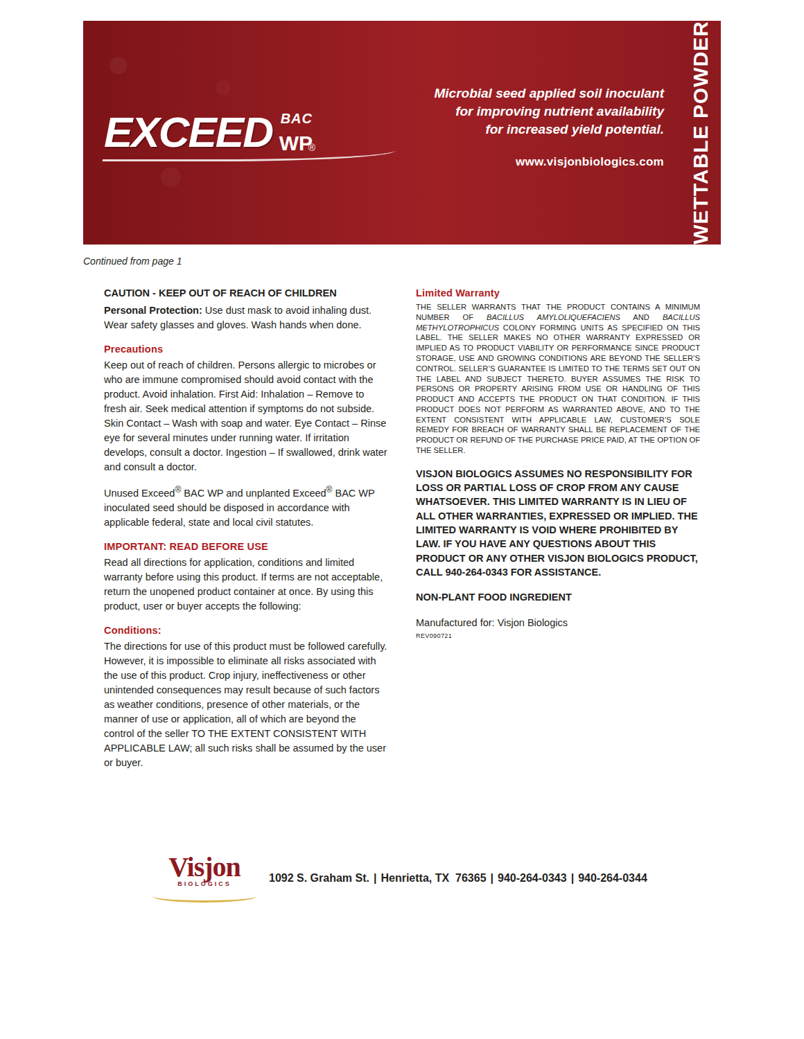EXCEED
BAC
WP
®
Microbial seed applied soil inoculant
for improving nutrient availability
for increased yield potential.
www.visjonbiologics.com
WETTABLE POWDER
Continued from page 1
CAUTION - KEEP OUT OF REACH OF CHILDREN
Personal Protection: Use dust mask to avoid inhaling dust. Wear safety glasses and gloves. Wash hands when done.
Precautions
Keep out of reach of children. Persons allergic to microbes or who are immune compromised should avoid contact with the product. Avoid inhalation. First Aid: Inhalation – Remove to fresh air. Seek medical attention if symptoms do not subside. Skin Contact – Wash with soap and water. Eye Contact – Rinse eye for several minutes under running water. If irritation develops, consult a doctor. Ingestion – If swallowed, drink water and consult a doctor.
Unused Exceed® BAC WP and unplanted Exceed® BAC WP inoculated seed should be disposed in accordance with applicable federal, state and local civil statutes.
IMPORTANT: READ BEFORE USE
Read all directions for application, conditions and limited warranty before using this product. If terms are not acceptable, return the unopened product container at once. By using this product, user or buyer accepts the following:
Conditions:
The directions for use of this product must be followed carefully. However, it is impossible to eliminate all risks associated with the use of this product. Crop injury, ineffectiveness or other unintended consequences may result because of such factors as weather conditions, presence of other materials, or the manner of use or application, all of which are beyond the control of the seller TO THE EXTENT CONSISTENT WITH APPLICABLE LAW; all such risks shall be assumed by the user or buyer.
Limited Warranty
The seller warrants that the product contains a minimum number of Bacillus amyloliquefaciens and Bacillus methylotrophicus colony forming units as specified on this label. The seller makes no other warranty expressed or implied as to product viability or performance since product storage, use and growing conditions are beyond the seller’s control. Seller’s guarantee is limited to the terms set out on the label and subject thereto. Buyer assumes the risk to persons or property arising from use or handling of this product and accepts the product on that condition. If this product does not perform as warranted above, and to the extent consistent with applicable law, customer’s sole remedy for breach of warranty shall be replacement of the product or refund of the purchase price paid, at the option of the seller.
Visjon Biologics assumes no responsibility for loss or partial loss of crop from any cause whatsoever. This limited warranty is in lieu of all other warranties, expressed or implied. The limited warranty is void where prohibited by law. If you have any questions about this product or any other Visjon Biologics product, call 940-264-0343 for assistance.
Non-Plant Food Ingredient
Manufactured for: Visjon Biologics
REV090721
Visjon
BIOLOGICS
1092 S. Graham St.|Henrietta, TX 76365|940-264-0343|940-264-0344